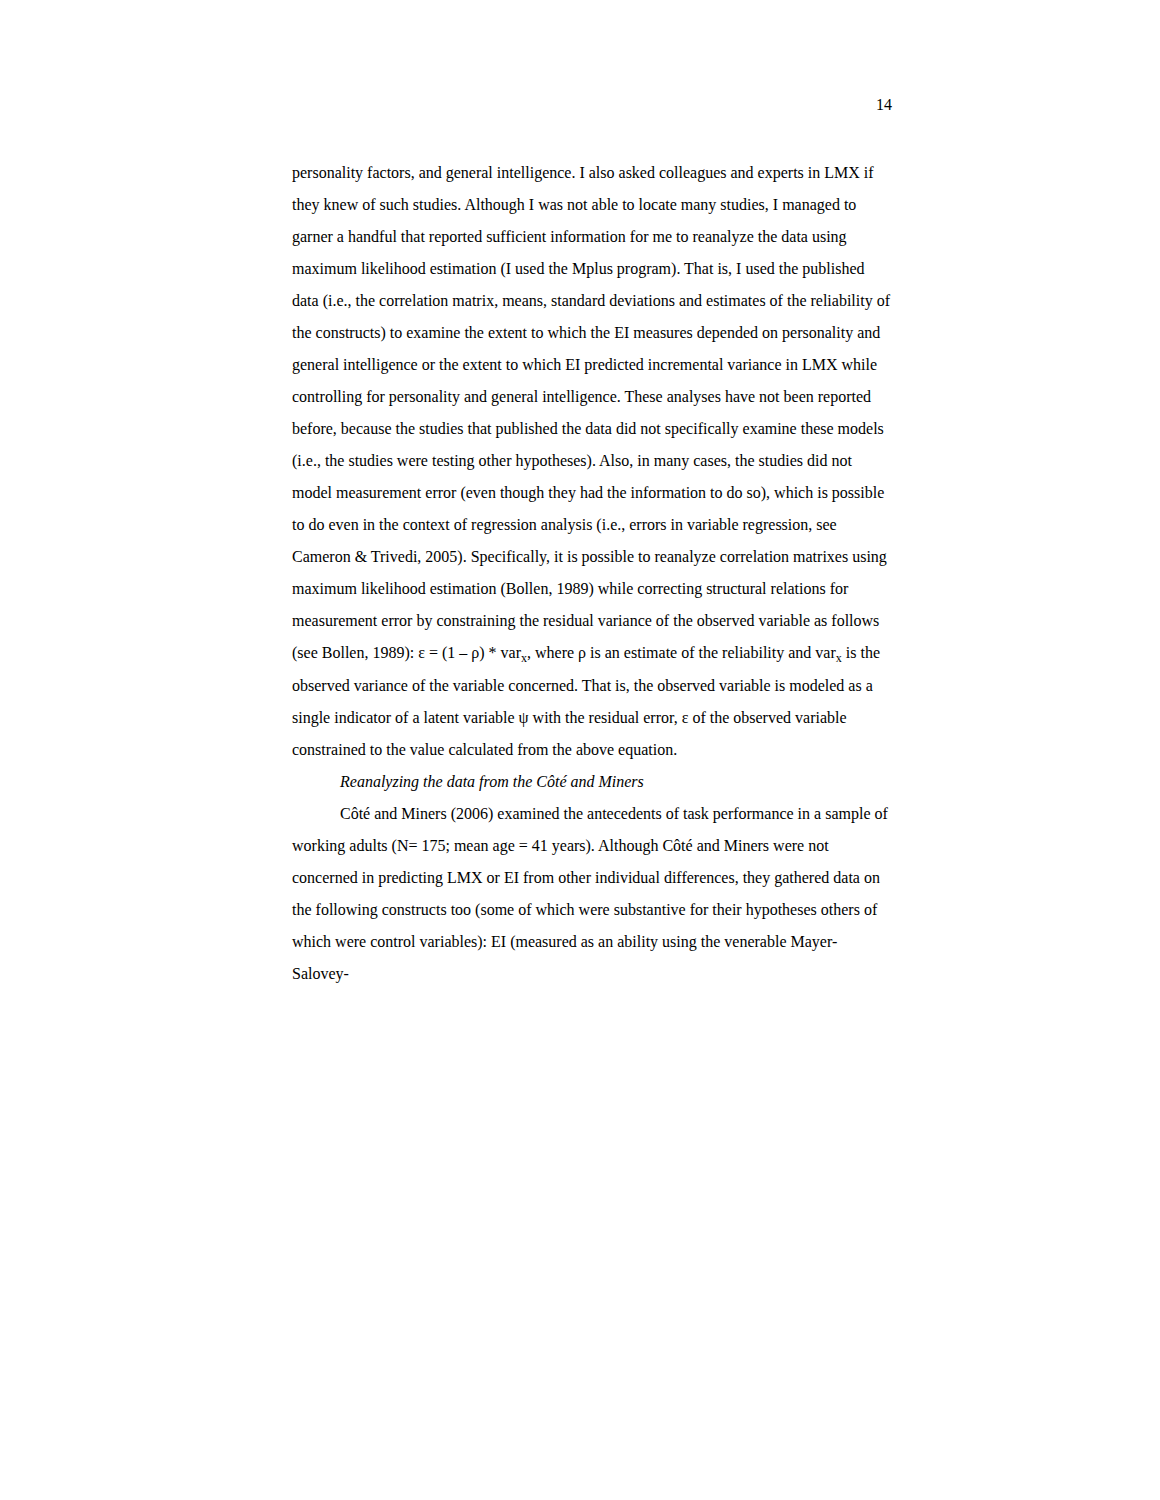14
personality factors, and general intelligence. I also asked colleagues and experts in LMX if they knew of such studies. Although I was not able to locate many studies, I managed to garner a handful that reported sufficient information for me to reanalyze the data using maximum likelihood estimation (I used the Mplus program). That is, I used the published data (i.e., the correlation matrix, means, standard deviations and estimates of the reliability of the constructs) to examine the extent to which the EI measures depended on personality and general intelligence or the extent to which EI predicted incremental variance in LMX while controlling for personality and general intelligence. These analyses have not been reported before, because the studies that published the data did not specifically examine these models (i.e., the studies were testing other hypotheses). Also, in many cases, the studies did not model measurement error (even though they had the information to do so), which is possible to do even in the context of regression analysis (i.e., errors in variable regression, see Cameron & Trivedi, 2005). Specifically, it is possible to reanalyze correlation matrixes using maximum likelihood estimation (Bollen, 1989) while correcting structural relations for measurement error by constraining the residual variance of the observed variable as follows (see Bollen, 1989): ε = (1 – ρ) * varx, where ρ is an estimate of the reliability and varx is the observed variance of the variable concerned. That is, the observed variable is modeled as a single indicator of a latent variable ψ with the residual error, ε of the observed variable constrained to the value calculated from the above equation.
Reanalyzing the data from the Côté and Miners
Côté and Miners (2006) examined the antecedents of task performance in a sample of working adults (N= 175; mean age = 41 years). Although Côté and Miners were not concerned in predicting LMX or EI from other individual differences, they gathered data on the following constructs too (some of which were substantive for their hypotheses others of which were control variables): EI (measured as an ability using the venerable Mayer-Salovey-